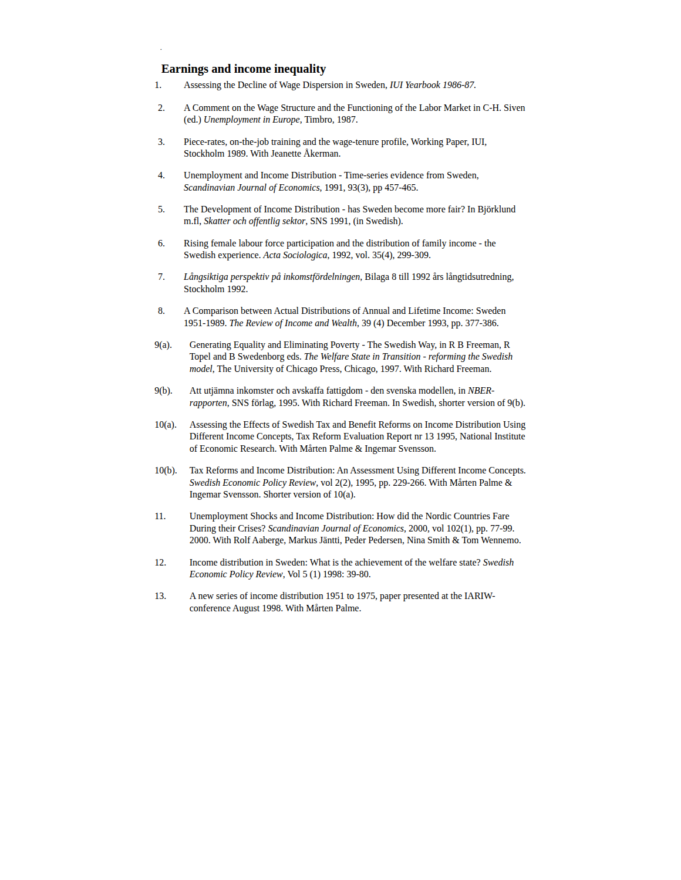.
Earnings and income inequality
1. Assessing the Decline of Wage Dispersion in Sweden, IUI Yearbook 1986-87.
2. A Comment on the Wage Structure and the Functioning of the Labor Market in C-H. Siven (ed.) Unemployment in Europe, Timbro, 1987.
3. Piece-rates, on-the-job training and the wage-tenure profile, Working Paper, IUI, Stockholm 1989. With Jeanette Åkerman.
4. Unemployment and Income Distribution - Time-series evidence from Sweden, Scandinavian Journal of Economics, 1991, 93(3), pp 457-465.
5. The Development of Income Distribution - has Sweden become more fair? In Björklund m.fl, Skatter och offentlig sektor, SNS 1991, (in Swedish).
6. Rising female labour force participation and the distribution of family income - the Swedish experience. Acta Sociologica, 1992, vol. 35(4), 299-309.
7. Långsiktiga perspektiv på inkomstfördelningen, Bilaga 8 till 1992 års långtidsutredning, Stockholm 1992.
8. A Comparison between Actual Distributions of Annual and Lifetime Income: Sweden 1951-1989. The Review of Income and Wealth, 39 (4) December 1993, pp. 377-386.
9(a). Generating Equality and Eliminating Poverty - The Swedish Way, in R B Freeman, R Topel and B Swedenborg eds. The Welfare State in Transition - reforming the Swedish model, The University of Chicago Press, Chicago, 1997. With Richard Freeman.
9(b). Att utjämna inkomster och avskaffa fattigdom - den svenska modellen, in NBER-rapporten, SNS förlag, 1995. With Richard Freeman. In Swedish, shorter version of 9(b).
10(a). Assessing the Effects of Swedish Tax and Benefit Reforms on Income Distribution Using Different Income Concepts, Tax Reform Evaluation Report nr 13 1995, National Institute of Economic Research. With Mårten Palme & Ingemar Svensson.
10(b). Tax Reforms and Income Distribution: An Assessment Using Different Income Concepts. Swedish Economic Policy Review, vol 2(2), 1995, pp. 229-266. With Mårten Palme & Ingemar Svensson. Shorter version of 10(a).
11. Unemployment Shocks and Income Distribution: How did the Nordic Countries Fare During their Crises? Scandinavian Journal of Economics, 2000, vol 102(1), pp. 77-99. 2000. With Rolf Aaberge, Markus Jäntti, Peder Pedersen, Nina Smith & Tom Wennemo.
12. Income distribution in Sweden: What is the achievement of the welfare state? Swedish Economic Policy Review, Vol 5 (1) 1998: 39-80.
13. A new series of income distribution 1951 to 1975, paper presented at the IARIW-conference August 1998. With Mårten Palme.